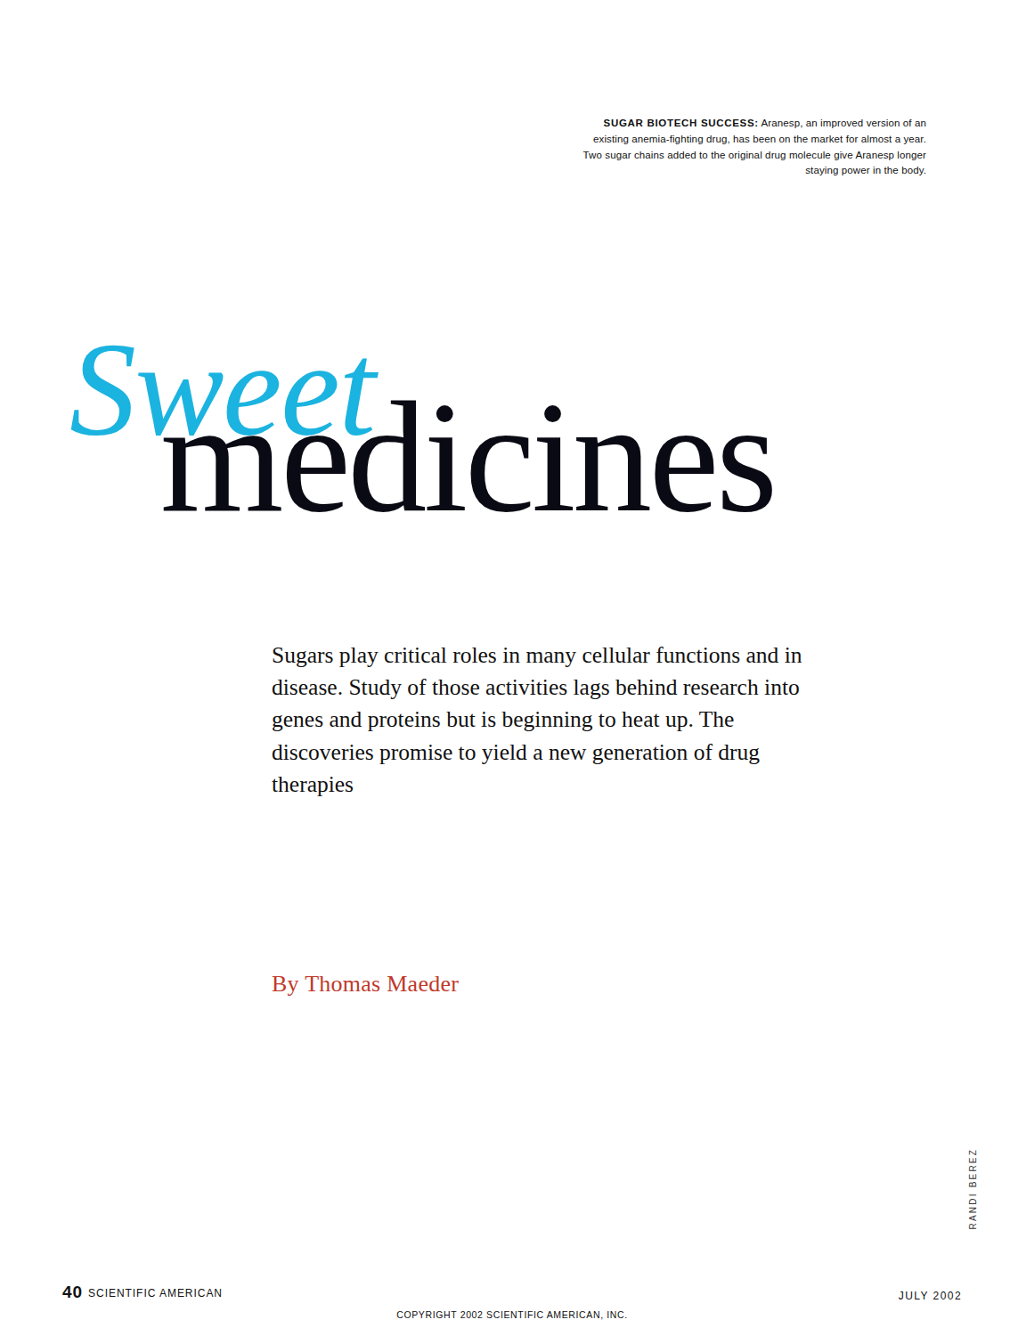SUGAR BIOTECH SUCCESS: Aranesp, an improved version of an existing anemia-fighting drug, has been on the market for almost a year. Two sugar chains added to the original drug molecule give Aranesp longer staying power in the body.
Sweet medicines
Sugars play critical roles in many cellular functions and in disease. Study of those activities lags behind research into genes and proteins but is beginning to heat up. The discoveries promise to yield a new generation of drug therapies
By Thomas Maeder
RANDI BEREZ
40 SCIENTIFIC AMERICAN
JULY 2002
COPYRIGHT 2002 SCIENTIFIC AMERICAN, INC.